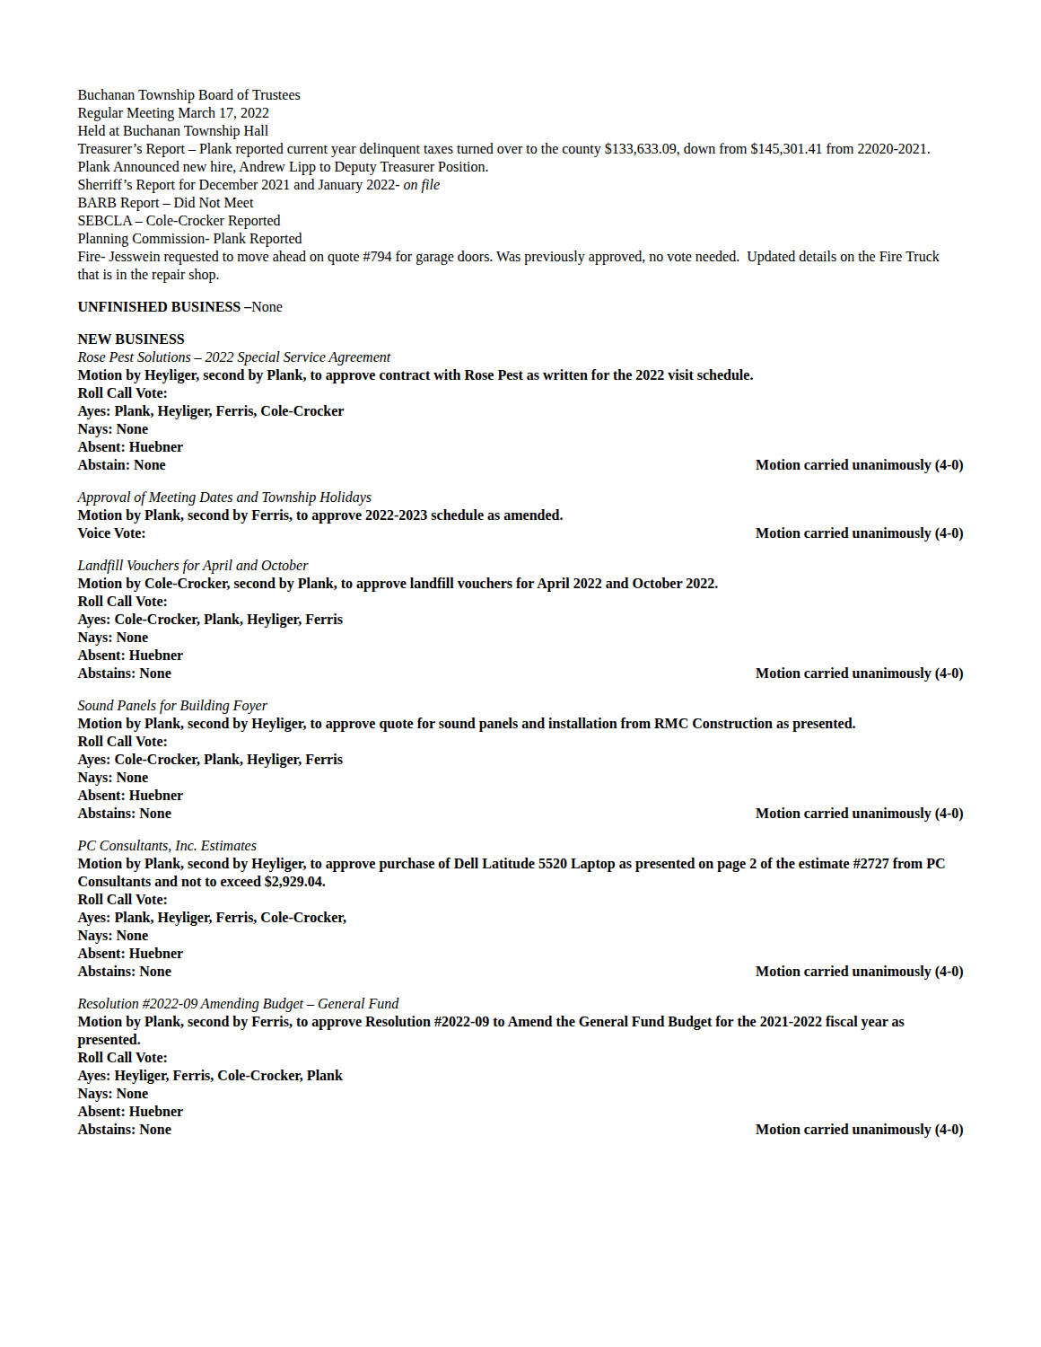Buchanan Township Board of Trustees
Regular Meeting March 17, 2022
Held at Buchanan Township Hall
Treasurer’s Report – Plank reported current year delinquent taxes turned over to the county $133,633.09, down from $145,301.41 from 22020-2021.
Plank Announced new hire, Andrew Lipp to Deputy Treasurer Position.
Sherriff’s Report for December 2021 and January 2022- on file
BARB Report – Did Not Meet
SEBCLA – Cole-Crocker Reported
Planning Commission- Plank Reported
Fire- Jesswein requested to move ahead on quote #794 for garage doors. Was previously approved, no vote needed. Updated details on the Fire Truck that is in the repair shop.
UNFINISHED BUSINESS –None
NEW BUSINESS
Rose Pest Solutions – 2022 Special Service Agreement
Motion by Heyliger, second by Plank, to approve contract with Rose Pest as written for the 2022 visit schedule.
Roll Call Vote:
Ayes: Plank, Heyliger, Ferris, Cole-Crocker
Nays: None
Absent: Huebner
Abstain: None Motion carried unanimously (4-0)
Approval of Meeting Dates and Township Holidays
Motion by Plank, second by Ferris, to approve 2022-2023 schedule as amended.
Voice Vote: Motion carried unanimously (4-0)
Landfill Vouchers for April and October
Motion by Cole-Crocker, second by Plank, to approve landfill vouchers for April 2022 and October 2022.
Roll Call Vote:
Ayes: Cole-Crocker, Plank, Heyliger, Ferris
Nays: None
Absent: Huebner
Abstains: None Motion carried unanimously (4-0)
Sound Panels for Building Foyer
Motion by Plank, second by Heyliger, to approve quote for sound panels and installation from RMC Construction as presented.
Roll Call Vote:
Ayes: Cole-Crocker, Plank, Heyliger, Ferris
Nays: None
Absent: Huebner
Abstains: None Motion carried unanimously (4-0)
PC Consultants, Inc. Estimates
Motion by Plank, second by Heyliger, to approve purchase of Dell Latitude 5520 Laptop as presented on page 2 of the estimate #2727 from PC Consultants and not to exceed $2,929.04.
Roll Call Vote:
Ayes: Plank, Heyliger, Ferris, Cole-Crocker,
Nays: None
Absent: Huebner
Abstains: None Motion carried unanimously (4-0)
Resolution #2022-09 Amending Budget – General Fund
Motion by Plank, second by Ferris, to approve Resolution #2022-09 to Amend the General Fund Budget for the 2021-2022 fiscal year as presented.
Roll Call Vote:
Ayes: Heyliger, Ferris, Cole-Crocker, Plank
Nays: None
Absent: Huebner
Abstains: None Motion carried unanimously (4-0)